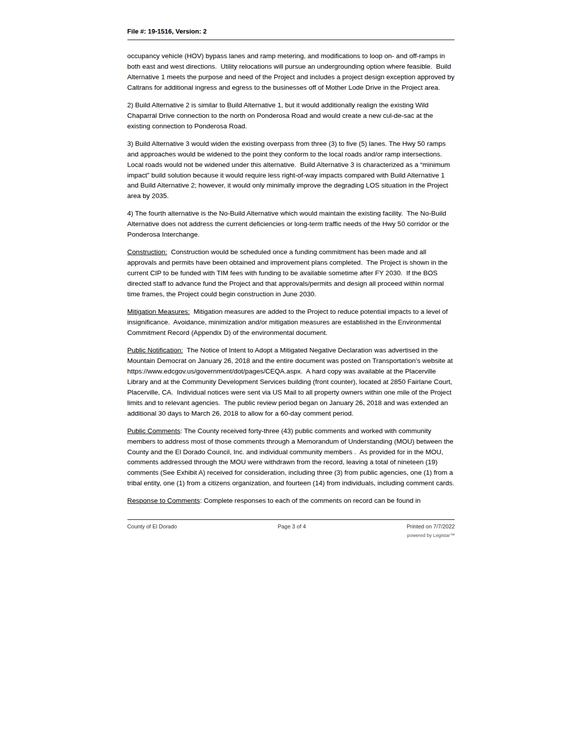File #: 19-1516, Version: 2
occupancy vehicle (HOV) bypass lanes and ramp metering, and modifications to loop on- and off-ramps in both east and west directions. Utility relocations will pursue an undergrounding option where feasible. Build Alternative 1 meets the purpose and need of the Project and includes a project design exception approved by Caltrans for additional ingress and egress to the businesses off of Mother Lode Drive in the Project area.
2) Build Alternative 2 is similar to Build Alternative 1, but it would additionally realign the existing Wild Chaparral Drive connection to the north on Ponderosa Road and would create a new cul-de-sac at the existing connection to Ponderosa Road.
3) Build Alternative 3 would widen the existing overpass from three (3) to five (5) lanes. The Hwy 50 ramps and approaches would be widened to the point they conform to the local roads and/or ramp intersections. Local roads would not be widened under this alternative. Build Alternative 3 is characterized as a “minimum impact” build solution because it would require less right-of-way impacts compared with Build Alternative 1 and Build Alternative 2; however, it would only minimally improve the degrading LOS situation in the Project area by 2035.
4) The fourth alternative is the No-Build Alternative which would maintain the existing facility. The No-Build Alternative does not address the current deficiencies or long-term traffic needs of the Hwy 50 corridor or the Ponderosa Interchange.
Construction: Construction would be scheduled once a funding commitment has been made and all approvals and permits have been obtained and improvement plans completed. The Project is shown in the current CIP to be funded with TIM fees with funding to be available sometime after FY 2030. If the BOS directed staff to advance fund the Project and that approvals/permits and design all proceed within normal time frames, the Project could begin construction in June 2030.
Mitigation Measures: Mitigation measures are added to the Project to reduce potential impacts to a level of insignificance. Avoidance, minimization and/or mitigation measures are established in the Environmental Commitment Record (Appendix D) of the environmental document.
Public Notification: The Notice of Intent to Adopt a Mitigated Negative Declaration was advertised in the Mountain Democrat on January 26, 2018 and the entire document was posted on Transportation’s website at https://www.edcgov.us/government/dot/pages/CEQA.aspx. A hard copy was available at the Placerville Library and at the Community Development Services building (front counter), located at 2850 Fairlane Court, Placerville, CA. Individual notices were sent via US Mail to all property owners within one mile of the Project limits and to relevant agencies. The public review period began on January 26, 2018 and was extended an additional 30 days to March 26, 2018 to allow for a 60-day comment period.
Public Comments: The County received forty-three (43) public comments and worked with community members to address most of those comments through a Memorandum of Understanding (MOU) between the County and the El Dorado Council, Inc. and individual community members . As provided for in the MOU, comments addressed through the MOU were withdrawn from the record, leaving a total of nineteen (19) comments (See Exhibit A) received for consideration, including three (3) from public agencies, one (1) from a tribal entity, one (1) from a citizens organization, and fourteen (14) from individuals, including comment cards.
Response to Comments: Complete responses to each of the comments on record can be found in
County of El Dorado
Page 3 of 4
Printed on 7/7/2022 powered by Legistar™